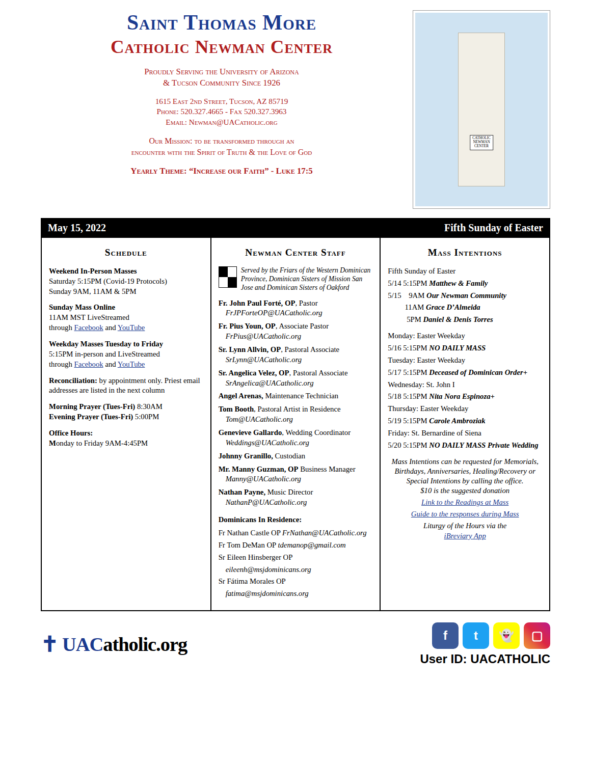Saint Thomas More
Catholic Newman Center
Proudly Serving the University of Arizona
& Tucson Community Since 1926
1615 East 2nd Street, Tucson, AZ 85719
Phone: 520.327.4665 - Fax 520.327.3963
Email: Newman@UACatholic.org
Our Mission: to be transformed through an
encounter with the Spirit of Truth & the Love of God
Yearly Theme: “Increase our Faith” - Luke 17:5
CATHOLIC
NEWMAN
CENTER
May 15, 2022 Fifth Sunday of Easter
Schedule
Weekend In-Person Masses
Saturday 5:15PM (Covid-19 Protocols)
Sunday 9AM, 11AM & 5PM
Sunday Mass Online
11AM MST LiveStreamed
through Facebook and YouTube
Weekday Masses Tuesday to Friday
5:15PM in-person and LiveStreamed
through Facebook and YouTube
Reconciliation: by appointment only. Priest email addresses are listed in the next column
Morning Prayer (Tues-Fri) 8:30AM
Evening Prayer (Tues-Fri) 5:00PM
Office Hours:
Monday to Friday 9AM-4:45PM
Newman Center Staff
Served by the Friars of the Western Dominican Province, Dominican Sisters of Mission San Jose and Dominican Sisters of Oakford
Fr. John Paul Forté, OP, Pastor FrJPForteOP@UACatholic.org
Fr. Pius Youn, OP, Associate Pastor FrPius@UACatholic.org
Sr. Lynn Allvin, OP, Pastoral Associate SrLynn@UACatholic.org
Sr. Angelica Velez, OP, Pastoral Associate SrAngelica@UACatholic.org
Angel Arenas, Maintenance Technician
Tom Booth, Pastoral Artist in Residence Tom@UACatholic.org
Genevieve Gallardo, Wedding Coordinator Weddings@UACatholic.org
Johnny Granillo, Custodian
Mr. Manny Guzman, OP Business Manager Manny@UACatholic.org
Nathan Payne, Music Director NathanP@UACatholic.org
Dominicans In Residence:
Fr Nathan Castle OP FrNathan@UACatholic.org
Fr Tom DeMan OP tdemanop@gmail.com
Sr Eileen Hinsberger OP
eileenh@msjdominicans.org
Sr Fátima Morales OP
fatima@msjdominicans.org
Mass Intentions
Fifth Sunday of Easter
5/14 5:15PM Matthew & Family
5/15 9AM Our Newman Community
11AM Grace D’Almeida
5PM Daniel & Denis Torres
Monday: Easter Weekday
5/16 5:15PM NO DAILY MASS
Tuesday: Easter Weekday
5/17 5:15PM Deceased of Dominican Order+
Wednesday: St. John I
5/18 5:15PM Nita Nora Espinoza+
Thursday: Easter Weekday
5/19 5:15PM Carole Ambroziak
Friday: St. Bernardine of Siena
5/20 5:15PM NO DAILY MASS Private Wedding
Mass Intentions can be requested for Memorials, Birthdays, Anniversaries, Healing/Recovery or Special Intentions by calling the office.
$10 is the suggested donation
Link to the Readings at Mass Guide to the responses during Mass
Liturgy of the Hours via the iBreviary App
✝ UAC atholic.org
f t 👻 ▢
User ID: UACATHOLIC